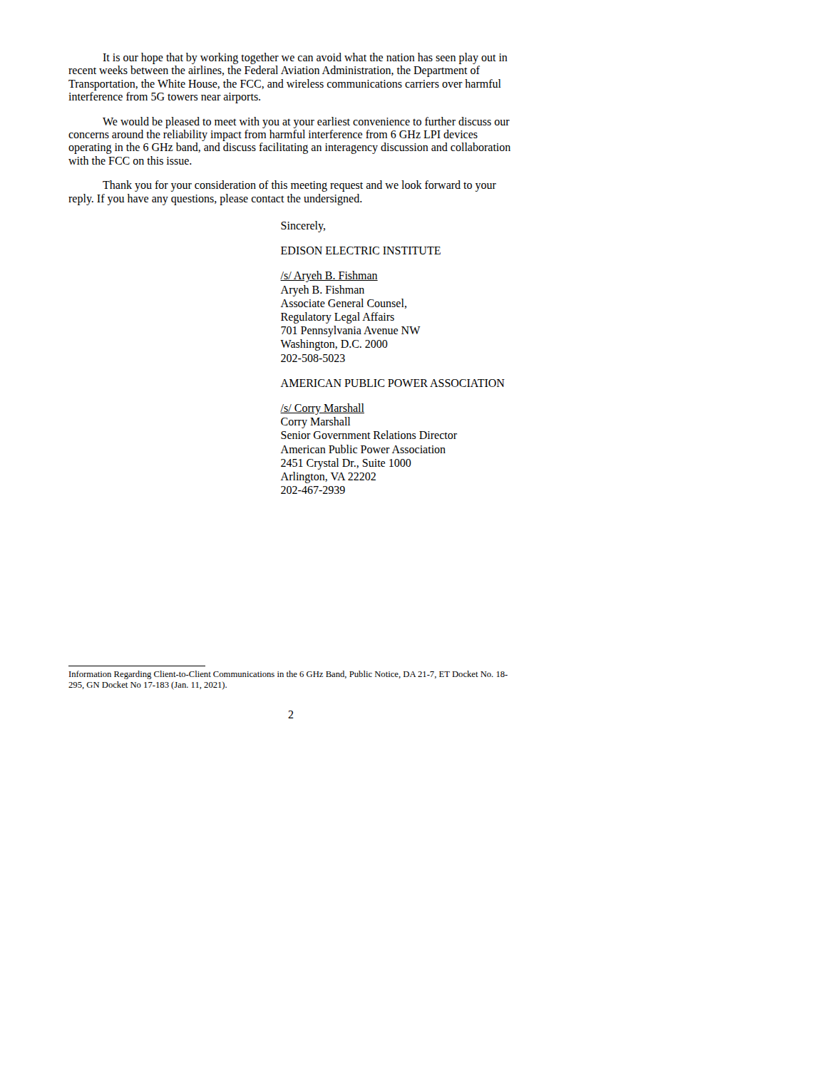It is our hope that by working together we can avoid what the nation has seen play out in recent weeks between the airlines, the Federal Aviation Administration, the Department of Transportation, the White House, the FCC, and wireless communications carriers over harmful interference from 5G towers near airports.
We would be pleased to meet with you at your earliest convenience to further discuss our concerns around the reliability impact from harmful interference from 6 GHz LPI devices operating in the 6 GHz band, and discuss facilitating an interagency discussion and collaboration with the FCC on this issue.
Thank you for your consideration of this meeting request and we look forward to your reply. If you have any questions, please contact the undersigned.
Sincerely,
EDISON ELECTRIC INSTITUTE
/s/ Aryeh B. Fishman
Aryeh B. Fishman
Associate General Counsel,
Regulatory Legal Affairs
701 Pennsylvania Avenue NW
Washington, D.C. 2000
202-508-5023
AMERICAN PUBLIC POWER ASSOCIATION
/s/ Corry Marshall
Corry Marshall
Senior Government Relations Director
American Public Power Association
2451 Crystal Dr., Suite 1000
Arlington, VA 22202
202-467-2939
Information Regarding Client-to-Client Communications in the 6 GHz Band, Public Notice, DA 21-7, ET Docket No. 18-295, GN Docket No 17-183 (Jan. 11, 2021).
2